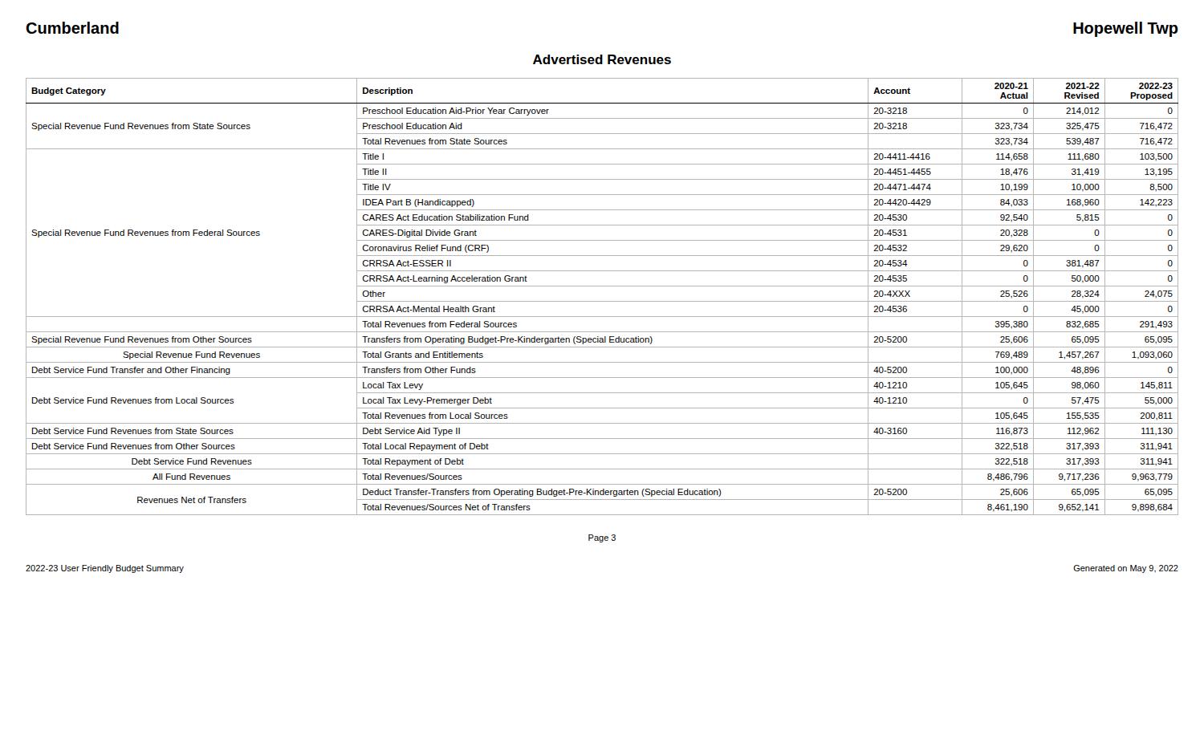Cumberland Hopewell Twp
Advertised Revenues
| Budget Category | Description | Account | 2020-21 Actual | 2021-22 Revised | 2022-23 Proposed |
| --- | --- | --- | --- | --- | --- |
| Special Revenue Fund Revenues from State Sources | Preschool Education Aid-Prior Year Carryover | 20-3218 | 0 | 214,012 | 0 |
| Preschool Education Aid | 20-3218 | 323,734 | 325,475 | 716,472 |
| Total Revenues from State Sources | | 323,734 | 539,487 | 716,472 |
| Special Revenue Fund Revenues from Federal Sources | Title I | 20-4411-4416 | 114,658 | 111,680 | 103,500 |
| Title II | 20-4451-4455 | 18,476 | 31,419 | 13,195 |
| Title IV | 20-4471-4474 | 10,199 | 10,000 | 8,500 |
| IDEA Part B (Handicapped) | 20-4420-4429 | 84,033 | 168,960 | 142,223 |
| CARES Act Education Stabilization Fund | 20-4530 | 92,540 | 5,815 | 0 |
| CARES-Digital Divide Grant | 20-4531 | 20,328 | 0 | 0 |
| Coronavirus Relief Fund (CRF) | 20-4532 | 29,620 | 0 | 0 |
| CRRSA Act-ESSER II | 20-4534 | 0 | 381,487 | 0 |
| CRRSA Act-Learning Acceleration Grant | 20-4535 | 0 | 50,000 | 0 |
| Other | 20-4XXX | 25,526 | 28,324 | 24,075 |
| CRRSA Act-Mental Health Grant | 20-4536 | 0 | 45,000 | 0 |
| | Total Revenues from Federal Sources | | 395,380 | 832,685 | 291,493 |
| Special Revenue Fund Revenues from Other Sources | Transfers from Operating Budget-Pre-Kindergarten (Special Education) | 20-5200 | 25,606 | 65,095 | 65,095 |
| Special Revenue Fund Revenues | Total Grants and Entitlements | | 769,489 | 1,457,267 | 1,093,060 |
| Debt Service Fund Transfer and Other Financing | Transfers from Other Funds | 40-5200 | 100,000 | 48,896 | 0 |
| Debt Service Fund Revenues from Local Sources | Local Tax Levy | 40-1210 | 105,645 | 98,060 | 145,811 |
| Local Tax Levy-Premerger Debt | 40-1210 | 0 | 57,475 | 55,000 |
| Total Revenues from Local Sources | | 105,645 | 155,535 | 200,811 |
| Debt Service Fund Revenues from State Sources | Debt Service Aid Type II | 40-3160 | 116,873 | 112,962 | 111,130 |
| Debt Service Fund Revenues from Other Sources | Total Local Repayment of Debt | | 322,518 | 317,393 | 311,941 |
| Debt Service Fund Revenues | Total Repayment of Debt | | 322,518 | 317,393 | 311,941 |
| All Fund Revenues | Total Revenues/Sources | | 8,486,796 | 9,717,236 | 9,963,779 |
| Revenues Net of Transfers | Deduct Transfer-Transfers from Operating Budget-Pre-Kindergarten (Special Education) | 20-5200 | 25,606 | 65,095 | 65,095 |
| Total Revenues/Sources Net of Transfers | | 8,461,190 | 9,652,141 | 9,898,684 |
Page 3
2022-23 User Friendly Budget Summary Generated on May 9, 2022